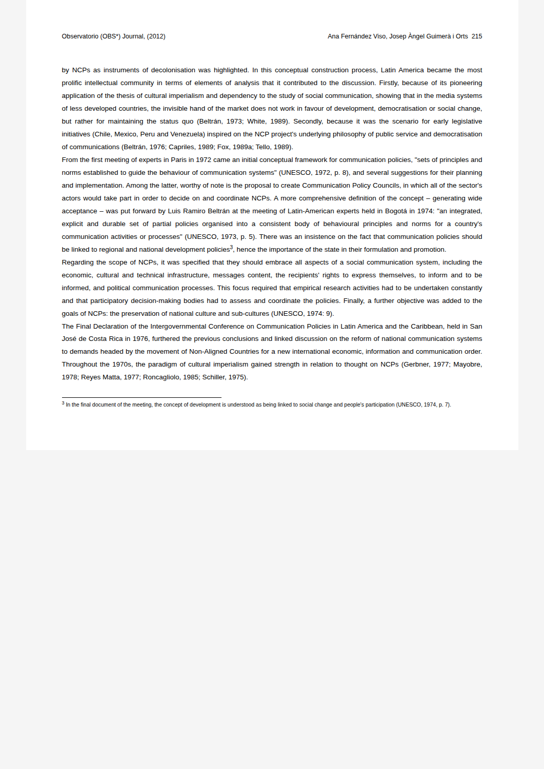Observatorio (OBS*) Journal, (2012) Ana Fernández Viso, Josep Àngel Guimerà i Orts 215
by NCPs as instruments of decolonisation was highlighted. In this conceptual construction process, Latin America became the most prolific intellectual community in terms of elements of analysis that it contributed to the discussion. Firstly, because of its pioneering application of the thesis of cultural imperialism and dependency to the study of social communication, showing that in the media systems of less developed countries, the invisible hand of the market does not work in favour of development, democratisation or social change, but rather for maintaining the status quo (Beltrán, 1973; White, 1989). Secondly, because it was the scenario for early legislative initiatives (Chile, Mexico, Peru and Venezuela) inspired on the NCP project's underlying philosophy of public service and democratisation of communications (Beltrán, 1976; Capriles, 1989; Fox, 1989a; Tello, 1989).
From the first meeting of experts in Paris in 1972 came an initial conceptual framework for communication policies, "sets of principles and norms established to guide the behaviour of communication systems" (UNESCO, 1972, p. 8), and several suggestions for their planning and implementation. Among the latter, worthy of note is the proposal to create Communication Policy Councils, in which all of the sector's actors would take part in order to decide on and coordinate NCPs. A more comprehensive definition of the concept – generating wide acceptance – was put forward by Luis Ramiro Beltrán at the meeting of Latin-American experts held in Bogotá in 1974: "an integrated, explicit and durable set of partial policies organised into a consistent body of behavioural principles and norms for a country's communication activities or processes" (UNESCO, 1973, p. 5). There was an insistence on the fact that communication policies should be linked to regional and national development policies3, hence the importance of the state in their formulation and promotion.
Regarding the scope of NCPs, it was specified that they should embrace all aspects of a social communication system, including the economic, cultural and technical infrastructure, messages content, the recipients' rights to express themselves, to inform and to be informed, and political communication processes. This focus required that empirical research activities had to be undertaken constantly and that participatory decision-making bodies had to assess and coordinate the policies. Finally, a further objective was added to the goals of NCPs: the preservation of national culture and sub-cultures (UNESCO, 1974: 9).
The Final Declaration of the Intergovernmental Conference on Communication Policies in Latin America and the Caribbean, held in San José de Costa Rica in 1976, furthered the previous conclusions and linked discussion on the reform of national communication systems to demands headed by the movement of Non-Aligned Countries for a new international economic, information and communication order. Throughout the 1970s, the paradigm of cultural imperialism gained strength in relation to thought on NCPs (Gerbner, 1977; Mayobre, 1978; Reyes Matta, 1977; Roncagliolo, 1985; Schiller, 1975).
3 In the final document of the meeting, the concept of development is understood as being linked to social change and people's participation (UNESCO, 1974, p. 7).